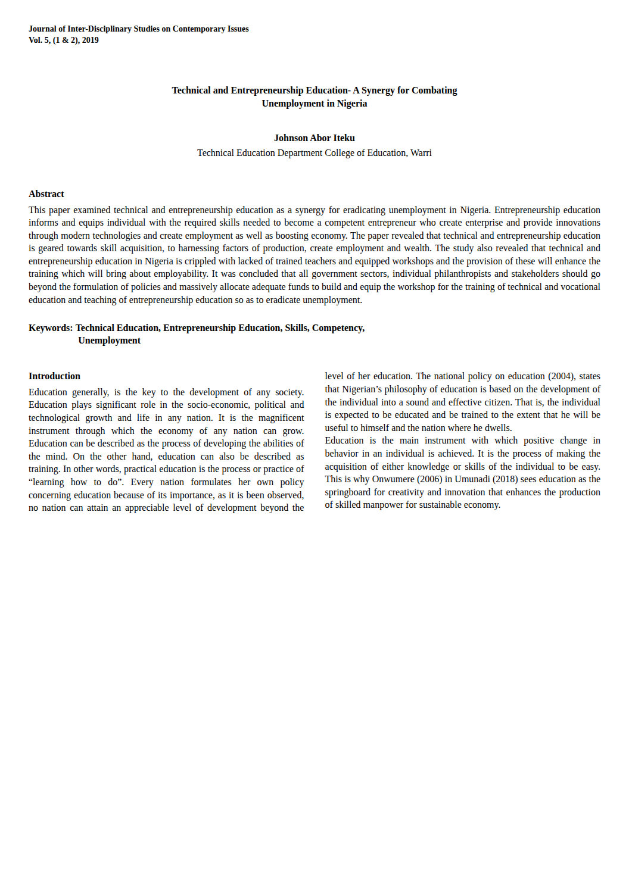Journal of Inter-Disciplinary Studies on Contemporary Issues
Vol. 5, (1 & 2), 2019
Technical and Entrepreneurship Education- A Synergy for Combating Unemployment in Nigeria
Johnson Abor Iteku
Technical Education Department College of Education, Warri
Abstract
This paper examined technical and entrepreneurship education as a synergy for eradicating unemployment in Nigeria. Entrepreneurship education informs and equips individual with the required skills needed to become a competent entrepreneur who create enterprise and provide innovations through modern technologies and create employment as well as boosting economy. The paper revealed that technical and entrepreneurship education is geared towards skill acquisition, to harnessing factors of production, create employment and wealth. The study also revealed that technical and entrepreneurship education in Nigeria is crippled with lacked of trained teachers and equipped workshops and the provision of these will enhance the training which will bring about employability. It was concluded that all government sectors, individual philanthropists and stakeholders should go beyond the formulation of policies and massively allocate adequate funds to build and equip the workshop for the training of technical and vocational education and teaching of entrepreneurship education so as to eradicate unemployment.
Keywords: Technical Education, Entrepreneurship Education, Skills, Competency, Unemployment
Introduction
Education generally, is the key to the development of any society. Education plays significant role in the socio-economic, political and technological growth and life in any nation. It is the magnificent instrument through which the economy of any nation can grow. Education can be described as the process of developing the abilities of the mind. On the other hand, education can also be described as training. In other words, practical education is the process or practice of “learning how to do”. Every nation formulates her own policy concerning education because of its importance, as it is been observed, no nation can attain an appreciable level of development beyond the level of her education. The national policy on education (2004), states that Nigerian’s philosophy of education is based on the development of the individual into a sound and effective citizen. That is, the individual is expected to be educated and be trained to the extent that he will be useful to himself and the nation where he dwells.
Education is the main instrument with which positive change in behavior in an individual is achieved. It is the process of making the acquisition of either knowledge or skills of the individual to be easy. This is why Onwumere (2006) in Umunadi (2018) sees education as the springboard for creativity and innovation that enhances the production of skilled manpower for sustainable economy.